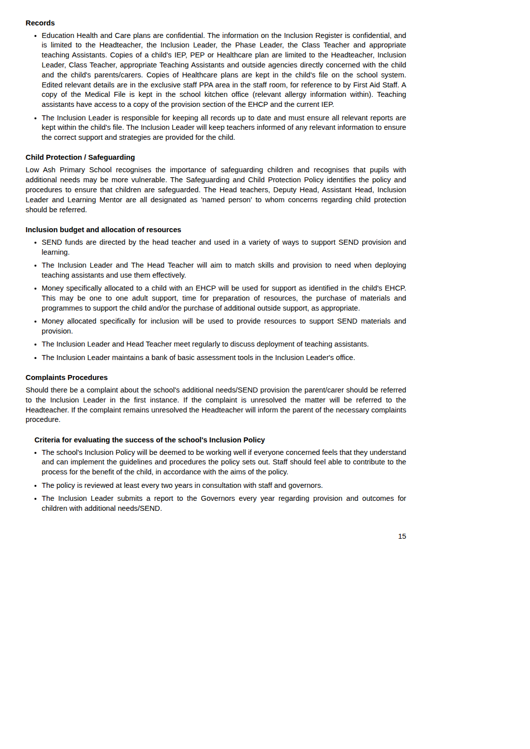Records
Education Health and Care plans are confidential. The information on the Inclusion Register is confidential, and is limited to the Headteacher, the Inclusion Leader, the Phase Leader, the Class Teacher and appropriate teaching Assistants. Copies of a child's IEP, PEP or Healthcare plan are limited to the Headteacher, Inclusion Leader, Class Teacher, appropriate Teaching Assistants and outside agencies directly concerned with the child and the child's parents/carers. Copies of Healthcare plans are kept in the child's file on the school system. Edited relevant details are in the exclusive staff PPA area in the staff room, for reference to by First Aid Staff. A copy of the Medical File is kept in the school kitchen office (relevant allergy information within). Teaching assistants have access to a copy of the provision section of the EHCP and the current IEP.
The Inclusion Leader is responsible for keeping all records up to date and must ensure all relevant reports are kept within the child's file. The Inclusion Leader will keep teachers informed of any relevant information to ensure the correct support and strategies are provided for the child.
Child Protection / Safeguarding
Low Ash Primary School recognises the importance of safeguarding children and recognises that pupils with additional needs may be more vulnerable. The Safeguarding and Child Protection Policy identifies the policy and procedures to ensure that children are safeguarded. The Head teachers, Deputy Head, Assistant Head, Inclusion Leader and Learning Mentor are all designated as 'named person' to whom concerns regarding child protection should be referred.
Inclusion budget and allocation of resources
SEND funds are directed by the head teacher and used in a variety of ways to support SEND provision and learning.
The Inclusion Leader and The Head Teacher will aim to match skills and provision to need when deploying teaching assistants and use them effectively.
Money specifically allocated to a child with an EHCP will be used for support as identified in the child's EHCP. This may be one to one adult support, time for preparation of resources, the purchase of materials and programmes to support the child and/or the purchase of additional outside support, as appropriate.
Money allocated specifically for inclusion will be used to provide resources to support SEND materials and provision.
The Inclusion Leader and Head Teacher meet regularly to discuss deployment of teaching assistants.
The Inclusion Leader maintains a bank of basic assessment tools in the Inclusion Leader's office.
Complaints Procedures
Should there be a complaint about the school's additional needs/SEND provision the parent/carer should be referred to the Inclusion Leader in the first instance. If the complaint is unresolved the matter will be referred to the Headteacher. If the complaint remains unresolved the Headteacher will inform the parent of the necessary complaints procedure.
Criteria for evaluating the success of the school's Inclusion Policy
The school's Inclusion Policy will be deemed to be working well if everyone concerned feels that they understand and can implement the guidelines and procedures the policy sets out. Staff should feel able to contribute to the process for the benefit of the child, in accordance with the aims of the policy.
The policy is reviewed at least every two years in consultation with staff and governors.
The Inclusion Leader submits a report to the Governors every year regarding provision and outcomes for children with additional needs/SEND.
15